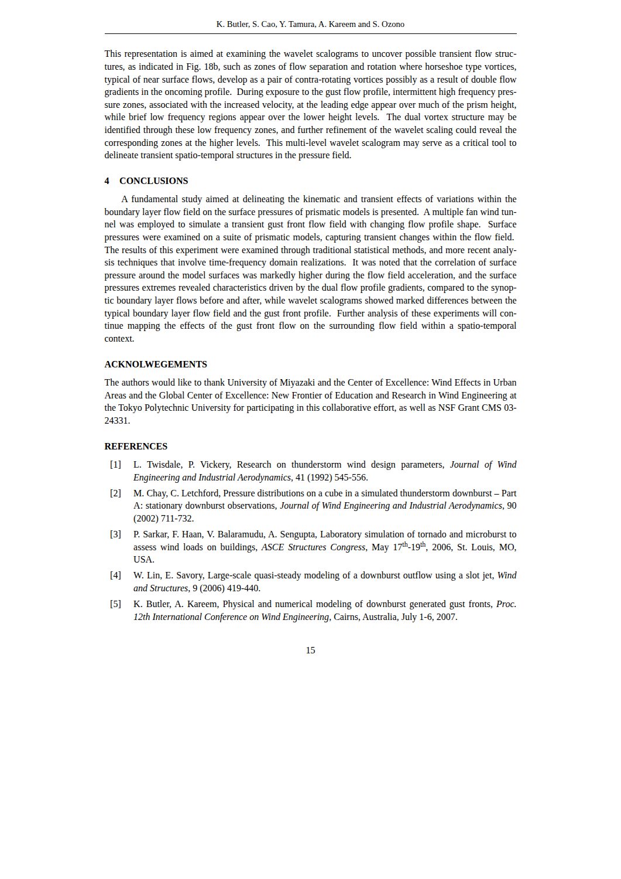K. Butler, S. Cao, Y. Tamura, A. Kareem and S. Ozono
This representation is aimed at examining the wavelet scalograms to uncover possible transient flow structures, as indicated in Fig. 18b, such as zones of flow separation and rotation where horseshoe type vortices, typical of near surface flows, develop as a pair of contra-rotating vortices possibly as a result of double flow gradients in the oncoming profile. During exposure to the gust flow profile, intermittent high frequency pressure zones, associated with the increased velocity, at the leading edge appear over much of the prism height, while brief low frequency regions appear over the lower height levels. The dual vortex structure may be identified through these low frequency zones, and further refinement of the wavelet scaling could reveal the corresponding zones at the higher levels. This multi-level wavelet scalogram may serve as a critical tool to delineate transient spatio-temporal structures in the pressure field.
4 CONCLUSIONS
A fundamental study aimed at delineating the kinematic and transient effects of variations within the boundary layer flow field on the surface pressures of prismatic models is presented. A multiple fan wind tunnel was employed to simulate a transient gust front flow field with changing flow profile shape. Surface pressures were examined on a suite of prismatic models, capturing transient changes within the flow field. The results of this experiment were examined through traditional statistical methods, and more recent analysis techniques that involve time-frequency domain realizations. It was noted that the correlation of surface pressure around the model surfaces was markedly higher during the flow field acceleration, and the surface pressures extremes revealed characteristics driven by the dual flow profile gradients, compared to the synoptic boundary layer flows before and after, while wavelet scalograms showed marked differences between the typical boundary layer flow field and the gust front profile. Further analysis of these experiments will continue mapping the effects of the gust front flow on the surrounding flow field within a spatio-temporal context.
ACKNOLWEGEMENTS
The authors would like to thank University of Miyazaki and the Center of Excellence: Wind Effects in Urban Areas and the Global Center of Excellence: New Frontier of Education and Research in Wind Engineering at the Tokyo Polytechnic University for participating in this collaborative effort, as well as NSF Grant CMS 03-24331.
REFERENCES
L. Twisdale, P. Vickery, Research on thunderstorm wind design parameters, Journal of Wind Engineering and Industrial Aerodynamics, 41 (1992) 545-556.
M. Chay, C. Letchford, Pressure distributions on a cube in a simulated thunderstorm downburst – Part A: stationary downburst observations, Journal of Wind Engineering and Industrial Aerodynamics, 90 (2002) 711-732.
P. Sarkar, F. Haan, V. Balaramudu, A. Sengupta, Laboratory simulation of tornado and microburst to assess wind loads on buildings, ASCE Structures Congress, May 17th-19th, 2006, St. Louis, MO, USA.
W. Lin, E. Savory, Large-scale quasi-steady modeling of a downburst outflow using a slot jet, Wind and Structures, 9 (2006) 419-440.
K. Butler, A. Kareem, Physical and numerical modeling of downburst generated gust fronts, Proc. 12th International Conference on Wind Engineering, Cairns, Australia, July 1-6, 2007.
15